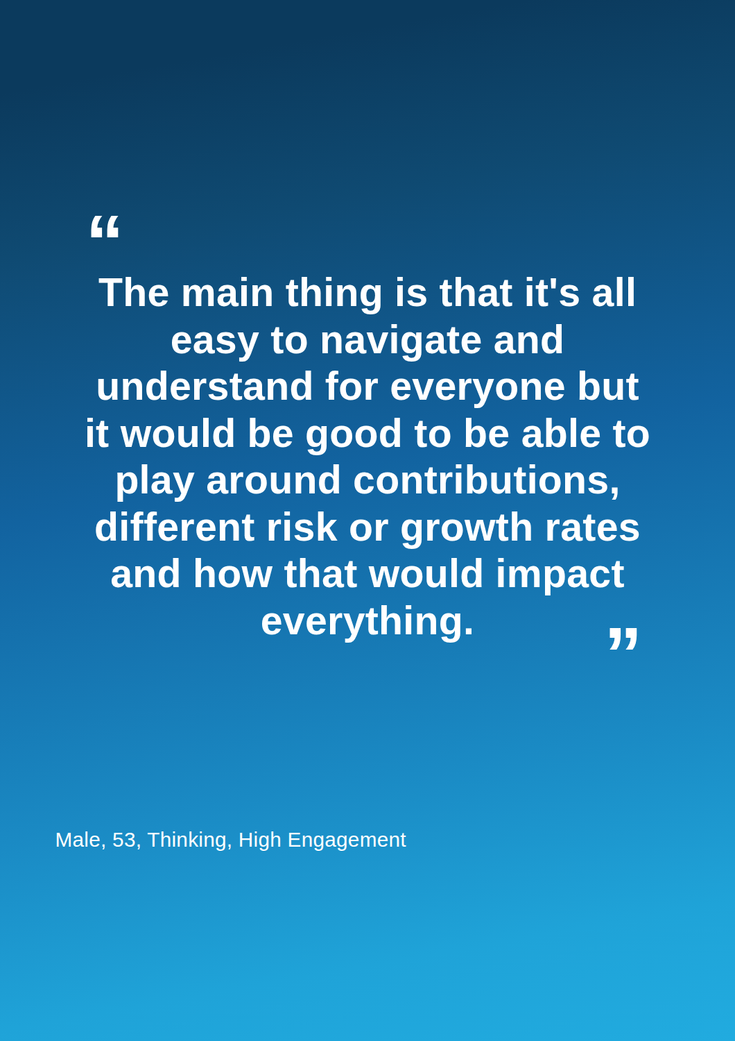“
The main thing is that it's all easy to navigate and understand for everyone but it would be good to be able to play around contributions, different risk or growth rates and how that would impact everything.
”
Male, 53, Thinking, High Engagement